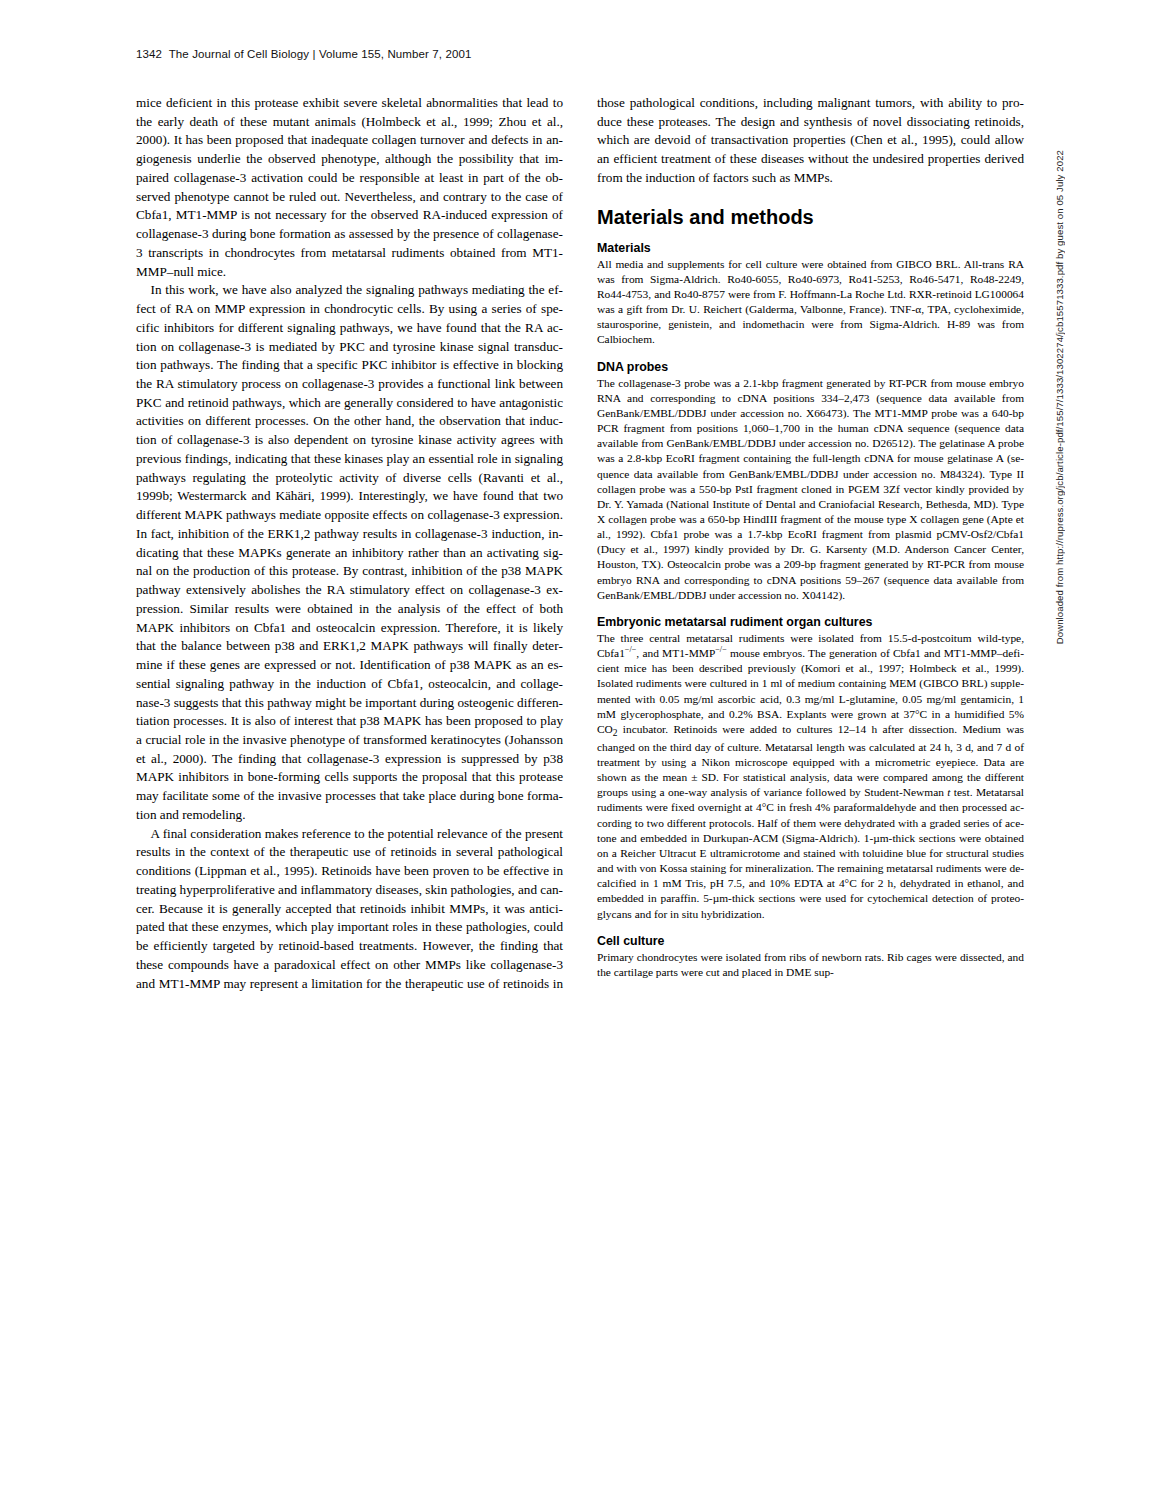1342 The Journal of Cell Biology | Volume 155, Number 7, 2001
Downloaded from http://rupress.org/jcb/article-pdf/155/7/1333/1302274/jcb15571333.pdf by guest on 05 July 2022
mice deficient in this protease exhibit severe skeletal abnormalities that lead to the early death of these mutant animals (Holmbeck et al., 1999; Zhou et al., 2000). It has been proposed that inadequate collagen turnover and defects in angiogenesis underlie the observed phenotype, although the possibility that impaired collagenase-3 activation could be responsible at least in part of the observed phenotype cannot be ruled out. Nevertheless, and contrary to the case of Cbfa1, MT1-MMP is not necessary for the observed RA-induced expression of collagenase-3 during bone formation as assessed by the presence of collagenase-3 transcripts in chondrocytes from metatarsal rudiments obtained from MT1-MMP–null mice.
In this work, we have also analyzed the signaling pathways mediating the effect of RA on MMP expression in chondrocytic cells. By using a series of specific inhibitors for different signaling pathways, we have found that the RA action on collagenase-3 is mediated by PKC and tyrosine kinase signal transduction pathways. The finding that a specific PKC inhibitor is effective in blocking the RA stimulatory process on collagenase-3 provides a functional link between PKC and retinoid pathways, which are generally considered to have antagonistic activities on different processes. On the other hand, the observation that induction of collagenase-3 is also dependent on tyrosine kinase activity agrees with previous findings, indicating that these kinases play an essential role in signaling pathways regulating the proteolytic activity of diverse cells (Ravanti et al., 1999b; Westermarck and Kähäri, 1999). Interestingly, we have found that two different MAPK pathways mediate opposite effects on collagenase-3 expression. In fact, inhibition of the ERK1,2 pathway results in collagenase-3 induction, indicating that these MAPKs generate an inhibitory rather than an activating signal on the production of this protease. By contrast, inhibition of the p38 MAPK pathway extensively abolishes the RA stimulatory effect on collagenase-3 expression. Similar results were obtained in the analysis of the effect of both MAPK inhibitors on Cbfa1 and osteocalcin expression. Therefore, it is likely that the balance between p38 and ERK1,2 MAPK pathways will finally determine if these genes are expressed or not. Identification of p38 MAPK as an essential signaling pathway in the induction of Cbfa1, osteocalcin, and collagenase-3 suggests that this pathway might be important during osteogenic differentiation processes. It is also of interest that p38 MAPK has been proposed to play a crucial role in the invasive phenotype of transformed keratinocytes (Johansson et al., 2000). The finding that collagenase-3 expression is suppressed by p38 MAPK inhibitors in bone-forming cells supports the proposal that this protease may facilitate some of the invasive processes that take place during bone formation and remodeling.
A final consideration makes reference to the potential relevance of the present results in the context of the therapeutic use of retinoids in several pathological conditions (Lippman et al., 1995). Retinoids have been proven to be effective in treating hyperproliferative and inflammatory diseases, skin pathologies, and cancer. Because it is generally accepted that retinoids inhibit MMPs, it was anticipated that these enzymes, which play important roles in these pathologies, could be efficiently targeted by retinoid-based treatments. However, the finding that these compounds have a paradoxical effect on other MMPs like collagenase-3 and MT1-MMP may represent a limitation for the therapeutic use of retinoids in those pathological conditions, including malignant tumors, with ability to produce these proteases. The design and synthesis of novel dissociating retinoids, which are devoid of transactivation properties (Chen et al., 1995), could allow an efficient treatment of these diseases without the undesired properties derived from the induction of factors such as MMPs.
Materials and methods
Materials
All media and supplements for cell culture were obtained from GIBCO BRL. All-trans RA was from Sigma-Aldrich. Ro40-6055, Ro40-6973, Ro41-5253, Ro46-5471, Ro48-2249, Ro44-4753, and Ro40-8757 were from F. Hoffmann-La Roche Ltd. RXR-retinoid LG100064 was a gift from Dr. U. Reichert (Galderma, Valbonne, France). TNF-α, TPA, cycloheximide, staurosporine, genistein, and indomethacin were from Sigma-Aldrich. H-89 was from Calbiochem.
DNA probes
The collagenase-3 probe was a 2.1-kbp fragment generated by RT-PCR from mouse embryo RNA and corresponding to cDNA positions 334–2,473 (sequence data available from GenBank/EMBL/DDBJ under accession no. X66473). The MT1-MMP probe was a 640-bp PCR fragment from positions 1,060–1,700 in the human cDNA sequence (sequence data available from GenBank/EMBL/DDBJ under accession no. D26512). The gelatinase A probe was a 2.8-kbp EcoRI fragment containing the full-length cDNA for mouse gelatinase A (sequence data available from GenBank/EMBL/DDBJ under accession no. M84324). Type II collagen probe was a 550-bp PstI fragment cloned in PGEM 3Zf vector kindly provided by Dr. Y. Yamada (National Institute of Dental and Craniofacial Research, Bethesda, MD). Type X collagen probe was a 650-bp HindIII fragment of the mouse type X collagen gene (Apte et al., 1992). Cbfa1 probe was a 1.7-kbp EcoRI fragment from plasmid pCMV-Osf2/Cbfa1 (Ducy et al., 1997) kindly provided by Dr. G. Karsenty (M.D. Anderson Cancer Center, Houston, TX). Osteocalcin probe was a 209-bp fragment generated by RT-PCR from mouse embryo RNA and corresponding to cDNA positions 59–267 (sequence data available from GenBank/EMBL/DDBJ under accession no. X04142).
Embryonic metatarsal rudiment organ cultures
The three central metatarsal rudiments were isolated from 15.5-d-postcoitum wild-type, Cbfa1−/−, and MT1-MMP−/− mouse embryos. The generation of Cbfa1 and MT1-MMP–deficient mice has been described previously (Komori et al., 1997; Holmbeck et al., 1999). Isolated rudiments were cultured in 1 ml of medium containing MEM (GIBCO BRL) supplemented with 0.05 mg/ml ascorbic acid, 0.3 mg/ml L-glutamine, 0.05 mg/ml gentamicin, 1 mM glycerophosphate, and 0.2% BSA. Explants were grown at 37°C in a humidified 5% CO2 incubator. Retinoids were added to cultures 12–14 h after dissection. Medium was changed on the third day of culture. Metatarsal length was calculated at 24 h, 3 d, and 7 d of treatment by using a Nikon microscope equipped with a micrometric eyepiece. Data are shown as the mean ± SD. For statistical analysis, data were compared among the different groups using a one-way analysis of variance followed by Student-Newman t test. Metatarsal rudiments were fixed overnight at 4°C in fresh 4% paraformaldehyde and then processed according to two different protocols. Half of them were dehydrated with a graded series of acetone and embedded in Durkupan-ACM (Sigma-Aldrich). 1-µm-thick sections were obtained on a Reicher Ultracut E ultramicrotome and stained with toluidine blue for structural studies and with von Kossa staining for mineralization. The remaining metatarsal rudiments were decalcified in 1 mM Tris, pH 7.5, and 10% EDTA at 4°C for 2 h, dehydrated in ethanol, and embedded in paraffin. 5-µm-thick sections were used for cytochemical detection of proteoglycans and for in situ hybridization.
Cell culture
Primary chondrocytes were isolated from ribs of newborn rats. Rib cages were dissected, and the cartilage parts were cut and placed in DME sup-